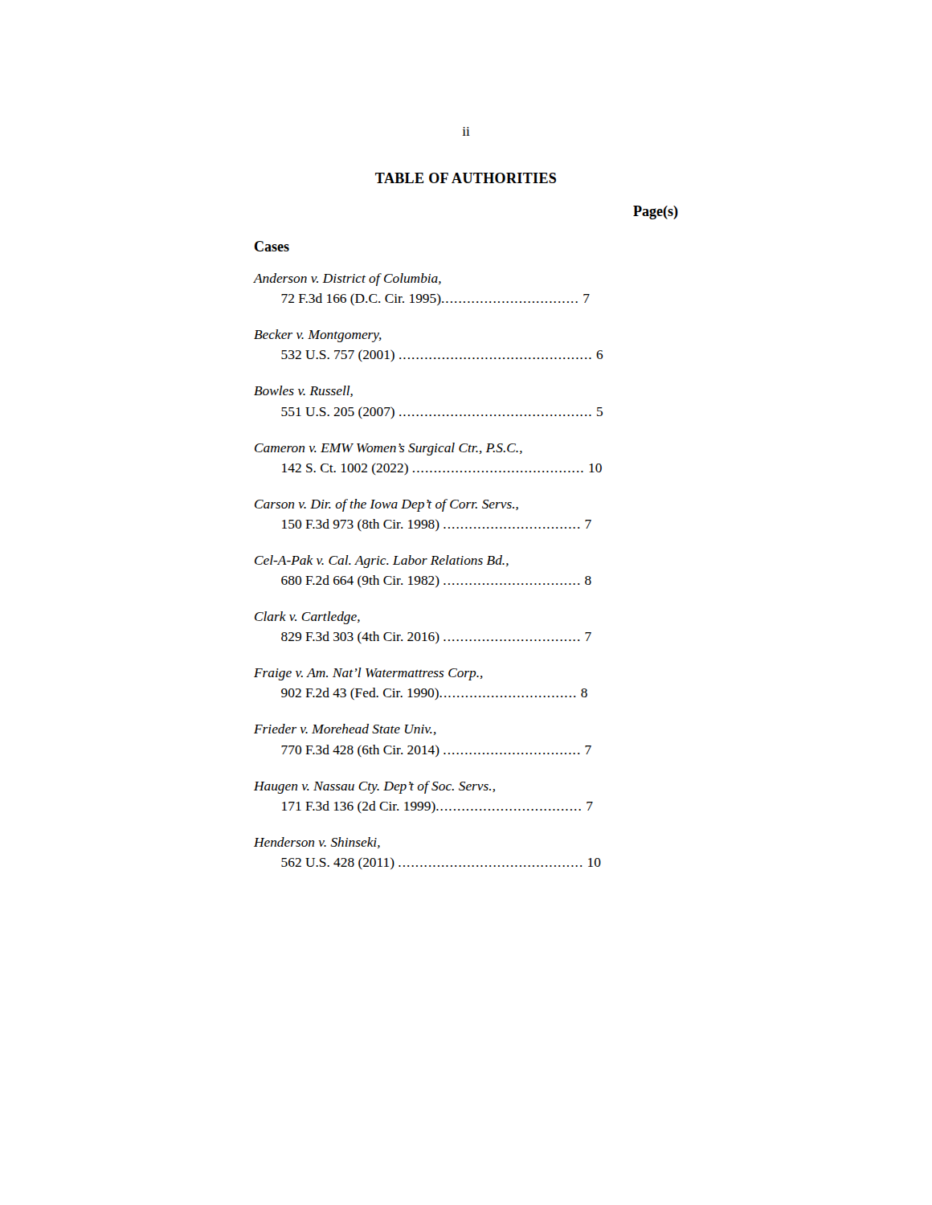ii
TABLE OF AUTHORITIES
Page(s)
Cases
Anderson v. District of Columbia, 72 F.3d 166 (D.C. Cir. 1995)................................ 7
Becker v. Montgomery, 532 U.S. 757 (2001) ............................................. 6
Bowles v. Russell, 551 U.S. 205 (2007) ............................................. 5
Cameron v. EMW Women’s Surgical Ctr., P.S.C., 142 S. Ct. 1002 (2022) ........................................ 10
Carson v. Dir. of the Iowa Dep’t of Corr. Servs., 150 F.3d 973 (8th Cir. 1998) ................................ 7
Cel-A-Pak v. Cal. Agric. Labor Relations Bd., 680 F.2d 664 (9th Cir. 1982) ................................ 8
Clark v. Cartledge, 829 F.3d 303 (4th Cir. 2016) ................................ 7
Fraige v. Am. Nat’l Watermattress Corp., 902 F.2d 43 (Fed. Cir. 1990)................................ 8
Frieder v. Morehead State Univ., 770 F.3d 428 (6th Cir. 2014) ................................ 7
Haugen v. Nassau Cty. Dep’t of Soc. Servs., 171 F.3d 136 (2d Cir. 1999).................................. 7
Henderson v. Shinseki, 562 U.S. 428 (2011) ........................................... 10